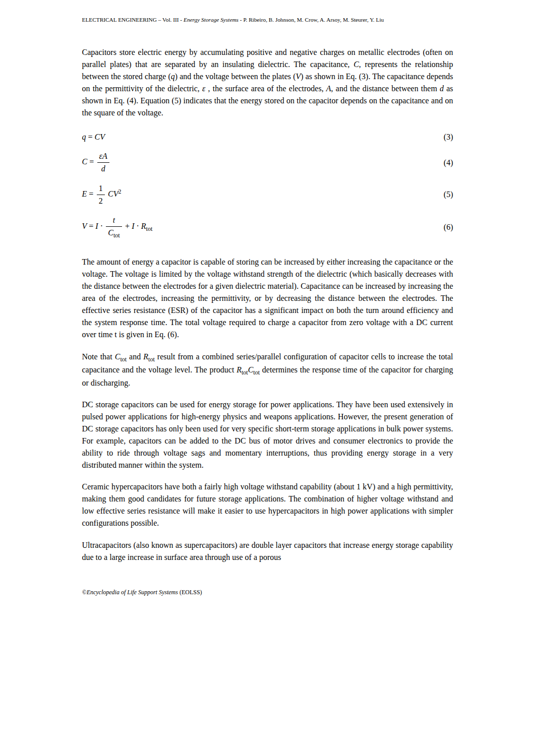ELECTRICAL ENGINEERING – Vol. III - Energy Storage Systems - P. Ribeiro, B. Johnson, M. Crow, A. Arsoy, M. Steurer, Y. Liu
Capacitors store electric energy by accumulating positive and negative charges on metallic electrodes (often on parallel plates) that are separated by an insulating dielectric. The capacitance, C, represents the relationship between the stored charge (q) and the voltage between the plates (V) as shown in Eq. (3). The capacitance depends on the permittivity of the dielectric, ε , the surface area of the electrodes, A, and the distance between them d as shown in Eq. (4). Equation (5) indicates that the energy stored on the capacitor depends on the capacitance and on the square of the voltage.
q = CV
(3)
C = εA d
(4)
E = 1 2 CV2
(5)
V = I · t Ctot + I · Rtot
(6)
The amount of energy a capacitor is capable of storing can be increased by either increasing the capacitance or the voltage. The voltage is limited by the voltage withstand strength of the dielectric (which basically decreases with the distance between the electrodes for a given dielectric material). Capacitance can be increased by increasing the area of the electrodes, increasing the permittivity, or by decreasing the distance between the electrodes. The effective series resistance (ESR) of the capacitor has a significant impact on both the turn around efficiency and the system response time. The total voltage required to charge a capacitor from zero voltage with a DC current over time t is given in Eq. (6).
Note that Ctot and Rtot result from a combined series/parallel configuration of capacitor cells to increase the total capacitance and the voltage level. The product RtotCtot determines the response time of the capacitor for charging or discharging.
DC storage capacitors can be used for energy storage for power applications. They have been used extensively in pulsed power applications for high-energy physics and weapons applications. However, the present generation of DC storage capacitors has only been used for very specific short-term storage applications in bulk power systems. For example, capacitors can be added to the DC bus of motor drives and consumer electronics to provide the ability to ride through voltage sags and momentary interruptions, thus providing energy storage in a very distributed manner within the system.
Ceramic hypercapacitors have both a fairly high voltage withstand capability (about 1 kV) and a high permittivity, making them good candidates for future storage applications. The combination of higher voltage withstand and low effective series resistance will make it easier to use hypercapacitors in high power applications with simpler configurations possible.
Ultracapacitors (also known as supercapacitors) are double layer capacitors that increase energy storage capability due to a large increase in surface area through use of a porous
©Encyclopedia of Life Support Systems (EOLSS)